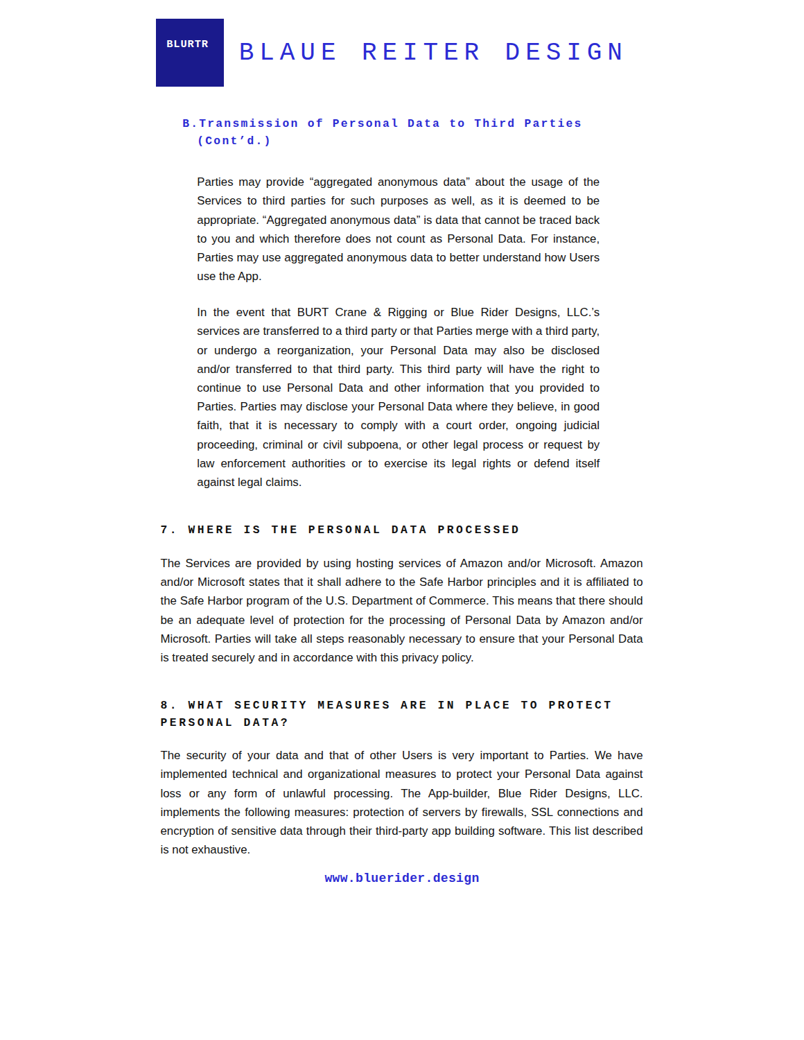BLU RTR
BLAUE REITER DESIGN
B.Transmission of Personal Data to Third Parties (Cont’d.)
Parties may provide “aggregated anonymous data” about the usage of the Services to third parties for such purposes as well, as it is deemed to be appropriate. “Aggregated anonymous data” is data that cannot be traced back to you and which therefore does not count as Personal Data. For instance, Parties may use aggregated anonymous data to better understand how Users use the App.
In the event that BURT Crane & Rigging or Blue Rider Designs, LLC.’s services are transferred to a third party or that Parties merge with a third party, or undergo a reorganization, your Personal Data may also be disclosed and/or transferred to that third party. This third party will have the right to continue to use Personal Data and other information that you provided to Parties. Parties may disclose your Personal Data where they believe, in good faith, that it is necessary to comply with a court order, ongoing judicial proceeding, criminal or civil subpoena, or other legal process or request by law enforcement authorities or to exercise its legal rights or defend itself against legal claims.
7. Where is the Personal Data Processed
The Services are provided by using hosting services of Amazon and/or Microsoft. Amazon and/or Microsoft states that it shall adhere to the Safe Harbor principles and it is affiliated to the Safe Harbor program of the U.S. Department of Commerce. This means that there should be an adequate level of protection for the processing of Personal Data by Amazon and/or Microsoft. Parties will take all steps reasonably necessary to ensure that your Personal Data is treated securely and in accordance with this privacy policy.
8. What Security Measures are in Place to Protect Personal Data?
The security of your data and that of other Users is very important to Parties. We have implemented technical and organizational measures to protect your Personal Data against loss or any form of unlawful processing. The App-builder, Blue Rider Designs, LLC. implements the following measures: protection of servers by firewalls, SSL connections and encryption of sensitive data through their third-party app building software. This list described is not exhaustive.
www.bluerider.design